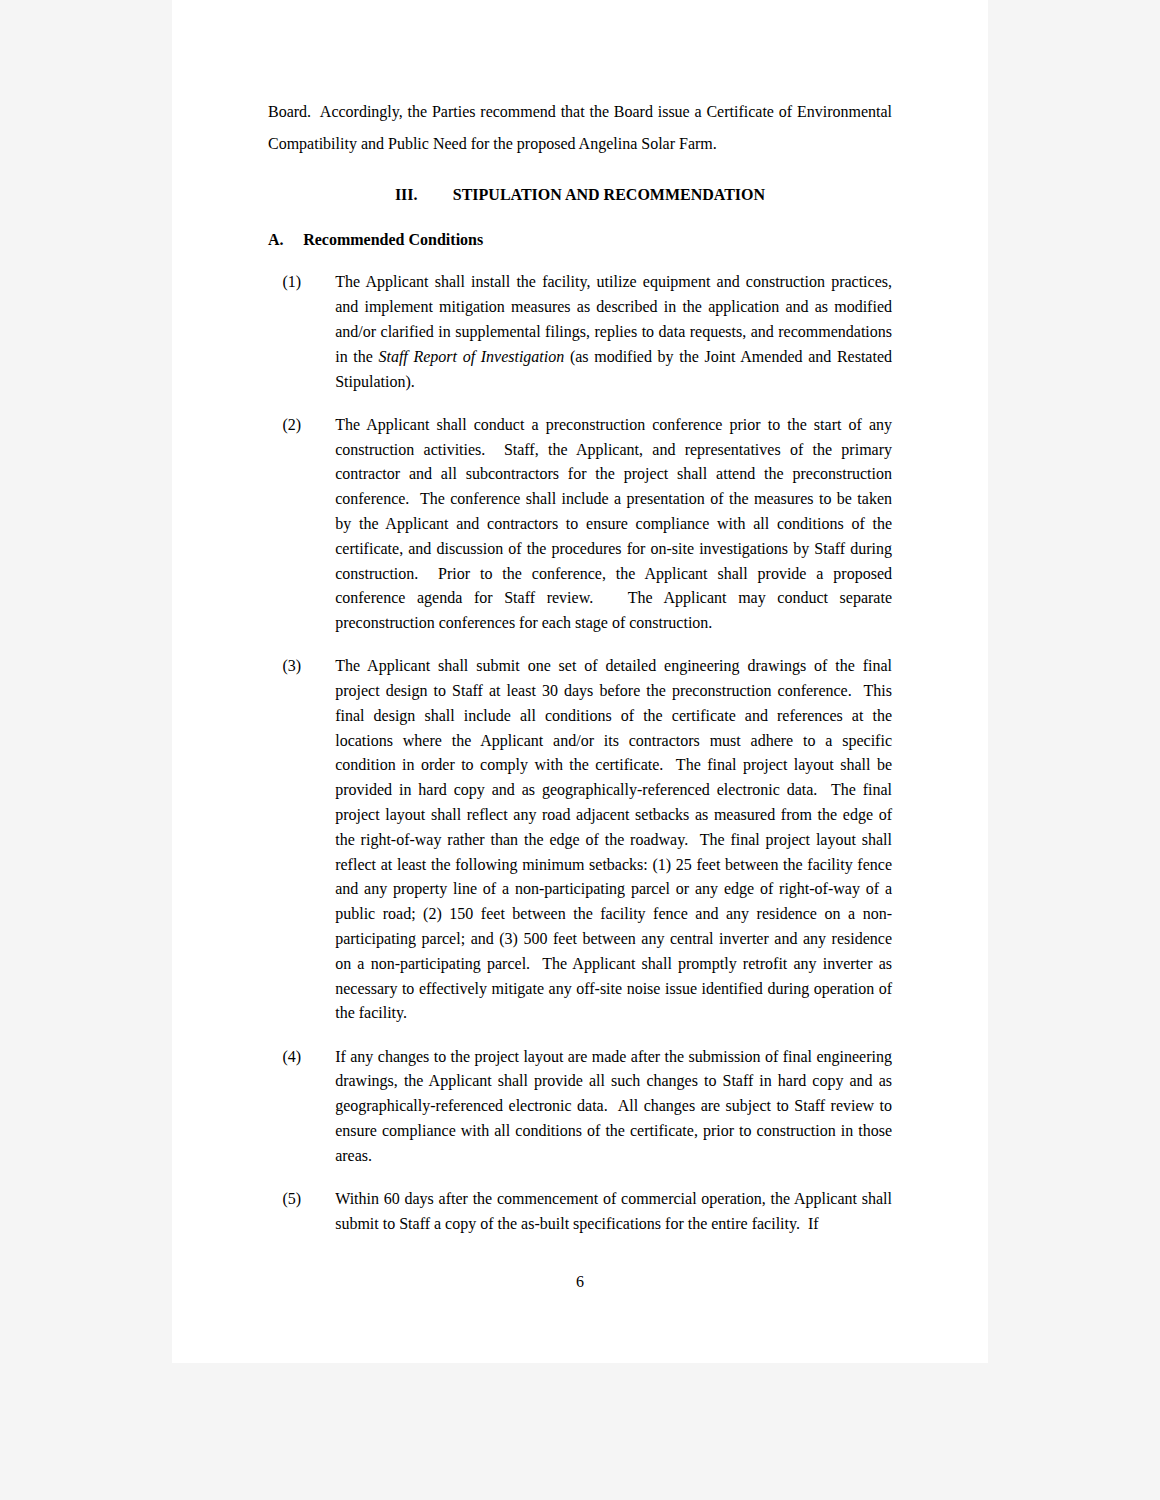Board. Accordingly, the Parties recommend that the Board issue a Certificate of Environmental Compatibility and Public Need for the proposed Angelina Solar Farm.
III. STIPULATION AND RECOMMENDATION
A. Recommended Conditions
(1) The Applicant shall install the facility, utilize equipment and construction practices, and implement mitigation measures as described in the application and as modified and/or clarified in supplemental filings, replies to data requests, and recommendations in the Staff Report of Investigation (as modified by the Joint Amended and Restated Stipulation).
(2) The Applicant shall conduct a preconstruction conference prior to the start of any construction activities. Staff, the Applicant, and representatives of the primary contractor and all subcontractors for the project shall attend the preconstruction conference. The conference shall include a presentation of the measures to be taken by the Applicant and contractors to ensure compliance with all conditions of the certificate, and discussion of the procedures for on-site investigations by Staff during construction. Prior to the conference, the Applicant shall provide a proposed conference agenda for Staff review. The Applicant may conduct separate preconstruction conferences for each stage of construction.
(3) The Applicant shall submit one set of detailed engineering drawings of the final project design to Staff at least 30 days before the preconstruction conference. This final design shall include all conditions of the certificate and references at the locations where the Applicant and/or its contractors must adhere to a specific condition in order to comply with the certificate. The final project layout shall be provided in hard copy and as geographically-referenced electronic data. The final project layout shall reflect any road adjacent setbacks as measured from the edge of the right-of-way rather than the edge of the roadway. The final project layout shall reflect at least the following minimum setbacks: (1) 25 feet between the facility fence and any property line of a non-participating parcel or any edge of right-of-way of a public road; (2) 150 feet between the facility fence and any residence on a non-participating parcel; and (3) 500 feet between any central inverter and any residence on a non-participating parcel. The Applicant shall promptly retrofit any inverter as necessary to effectively mitigate any off-site noise issue identified during operation of the facility.
(4) If any changes to the project layout are made after the submission of final engineering drawings, the Applicant shall provide all such changes to Staff in hard copy and as geographically-referenced electronic data. All changes are subject to Staff review to ensure compliance with all conditions of the certificate, prior to construction in those areas.
(5) Within 60 days after the commencement of commercial operation, the Applicant shall submit to Staff a copy of the as-built specifications for the entire facility. If
6